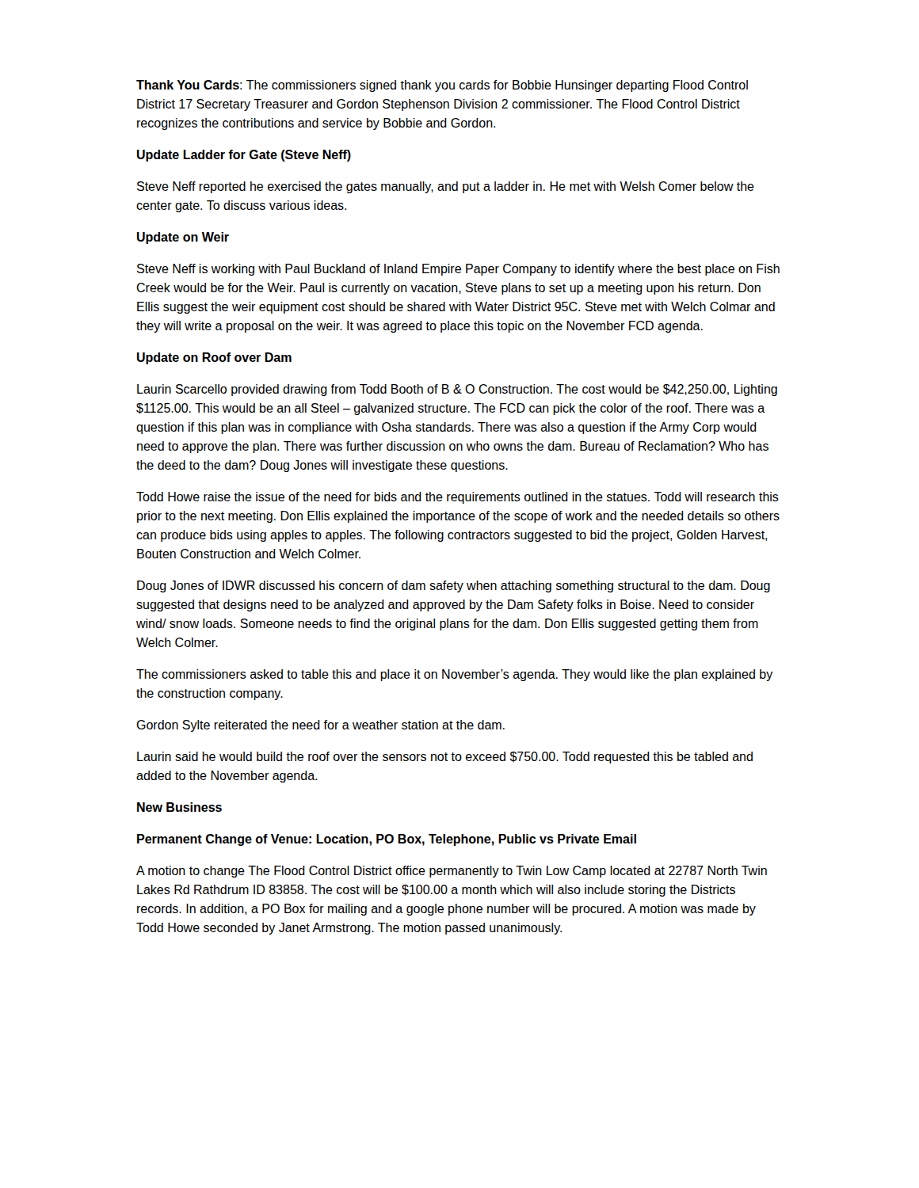Thank You Cards: The commissioners signed thank you cards for Bobbie Hunsinger departing Flood Control District 17 Secretary Treasurer and Gordon Stephenson Division 2 commissioner. The Flood Control District recognizes the contributions and service by Bobbie and Gordon.
Update Ladder for Gate (Steve Neff)
Steve Neff reported he exercised the gates manually, and put a ladder in. He met with Welsh Comer below the center gate. To discuss various ideas.
Update on Weir
Steve Neff is working with Paul Buckland of Inland Empire Paper Company to identify where the best place on Fish Creek would be for the Weir. Paul is currently on vacation, Steve plans to set up a meeting upon his return. Don Ellis suggest the weir equipment cost should be shared with Water District 95C. Steve met with Welch Colmar and they will write a proposal on the weir. It was agreed to place this topic on the November FCD agenda.
Update on Roof over Dam
Laurin Scarcello provided drawing from Todd Booth of B & O Construction. The cost would be $42,250.00, Lighting $1125.00. This would be an all Steel – galvanized structure. The FCD can pick the color of the roof. There was a question if this plan was in compliance with Osha standards. There was also a question if the Army Corp would need to approve the plan. There was further discussion on who owns the dam. Bureau of Reclamation? Who has the deed to the dam? Doug Jones will investigate these questions.
Todd Howe raise the issue of the need for bids and the requirements outlined in the statues. Todd will research this prior to the next meeting. Don Ellis explained the importance of the scope of work and the needed details so others can produce bids using apples to apples. The following contractors suggested to bid the project, Golden Harvest, Bouten Construction and Welch Colmer.
Doug Jones of IDWR discussed his concern of dam safety when attaching something structural to the dam. Doug suggested that designs need to be analyzed and approved by the Dam Safety folks in Boise. Need to consider wind/ snow loads. Someone needs to find the original plans for the dam. Don Ellis suggested getting them from Welch Colmer.
The commissioners asked to table this and place it on November’s agenda. They would like the plan explained by the construction company.
Gordon Sylte reiterated the need for a weather station at the dam.
Laurin said he would build the roof over the sensors not to exceed $750.00. Todd requested this be tabled and added to the November agenda.
New Business
Permanent Change of Venue: Location, PO Box, Telephone, Public vs Private Email
A motion to change The Flood Control District office permanently to Twin Low Camp located at 22787 North Twin Lakes Rd Rathdrum ID 83858. The cost will be $100.00 a month which will also include storing the Districts records. In addition, a PO Box for mailing and a google phone number will be procured. A motion was made by Todd Howe seconded by Janet Armstrong. The motion passed unanimously.